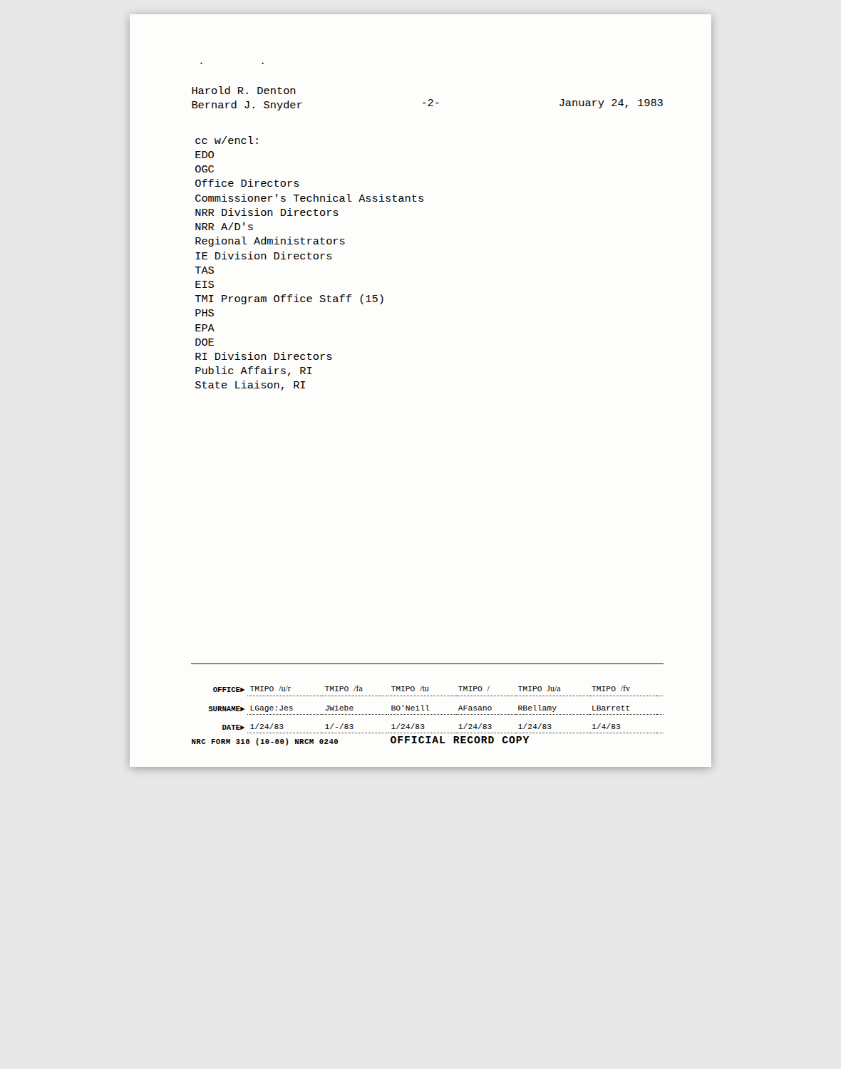. .
Harold R. Denton
Bernard J. Snyder
-2-
January 24, 1983
cc w/encl:
EDO
OGC
Office Directors
Commissioner's Technical Assistants
NRR Division Directors
NRR A/D's
Regional Administrators
IE Division Directors
TAS
EIS
TMI Program Office Staff (15)
PHS
EPA
DOE
RI Division Directors
Public Affairs, RI
State Liaison, RI
| OFFICE► | TMIPO /u/r | TMIPO /fa | TMIPO /tu | TMIPO / | TMIPO Ju/a | TMIPO /fv | |
| SURNAME► | LGage:Jes | JWiebe | BO'Neill | AFasano | RBellamy | LBarrett | |
| DATE► | 1/24/83 | 1/-/83 | 1/24/83 | 1/24/83 | 1/24/83 | 1/4/83 | |
NRC FORM 318 (10-80) NRCM 0240
OFFICIAL RECORD COPY